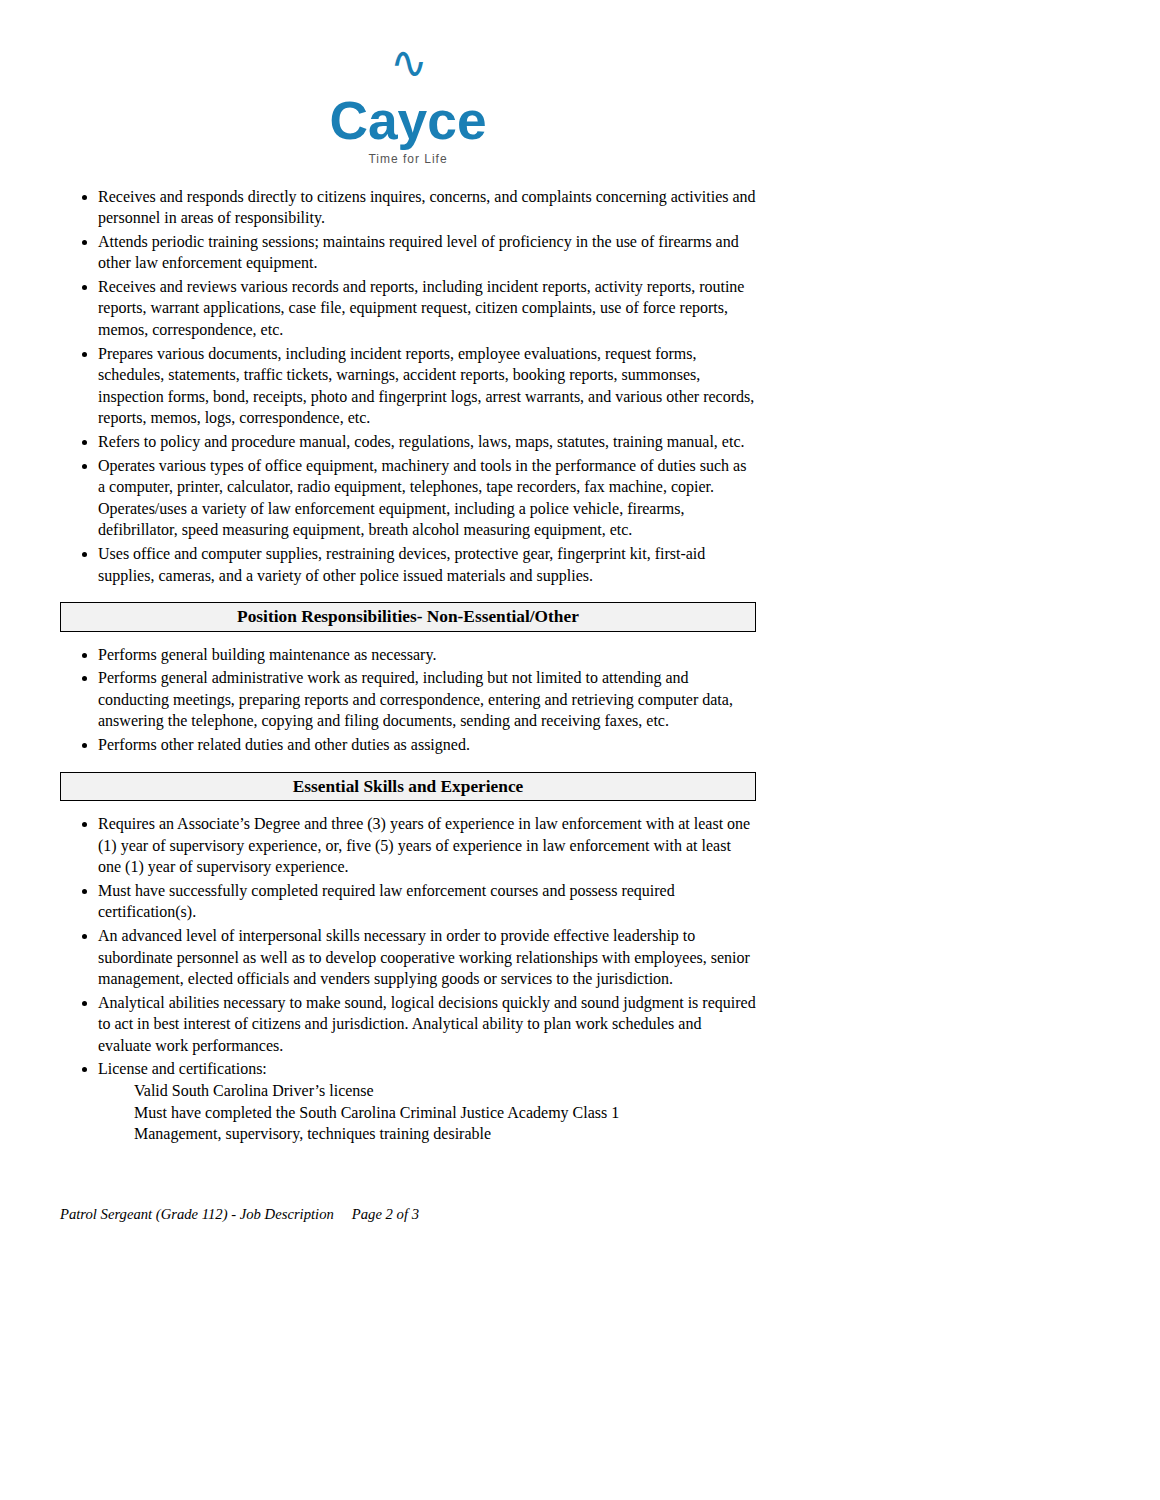∿
Cayce
Time for Life
Receives and responds directly to citizens inquires, concerns, and complaints concerning activities and personnel in areas of responsibility.
Attends periodic training sessions; maintains required level of proficiency in the use of firearms and other law enforcement equipment.
Receives and reviews various records and reports, including incident reports, activity reports, routine reports, warrant applications, case file, equipment request, citizen complaints, use of force reports, memos, correspondence, etc.
Prepares various documents, including incident reports, employee evaluations, request forms, schedules, statements, traffic tickets, warnings, accident reports, booking reports, summonses, inspection forms, bond, receipts, photo and fingerprint logs, arrest warrants, and various other records, reports, memos, logs, correspondence, etc.
Refers to policy and procedure manual, codes, regulations, laws, maps, statutes, training manual, etc.
Operates various types of office equipment, machinery and tools in the performance of duties such as a computer, printer, calculator, radio equipment, telephones, tape recorders, fax machine, copier. Operates/uses a variety of law enforcement equipment, including a police vehicle, firearms, defibrillator, speed measuring equipment, breath alcohol measuring equipment, etc.
Uses office and computer supplies, restraining devices, protective gear, fingerprint kit, first-aid supplies, cameras, and a variety of other police issued materials and supplies.
Position Responsibilities- Non-Essential/Other
Performs general building maintenance as necessary.
Performs general administrative work as required, including but not limited to attending and conducting meetings, preparing reports and correspondence, entering and retrieving computer data, answering the telephone, copying and filing documents, sending and receiving faxes, etc.
Performs other related duties and other duties as assigned.
Essential Skills and Experience
Requires an Associate’s Degree and three (3) years of experience in law enforcement with at least one (1) year of supervisory experience, or, five (5) years of experience in law enforcement with at least one (1) year of supervisory experience.
Must have successfully completed required law enforcement courses and possess required certification(s).
An advanced level of interpersonal skills necessary in order to provide effective leadership to subordinate personnel as well as to develop cooperative working relationships with employees, senior management, elected officials and venders supplying goods or services to the jurisdiction.
Analytical abilities necessary to make sound, logical decisions quickly and sound judgment is required to act in best interest of citizens and jurisdiction. Analytical ability to plan work schedules and evaluate work performances.
License and certifications:
Valid South Carolina Driver’s license
Must have completed the South Carolina Criminal Justice Academy Class 1
Management, supervisory, techniques training desirable
Patrol Sergeant (Grade 112) - Job Description Page 2 of 3